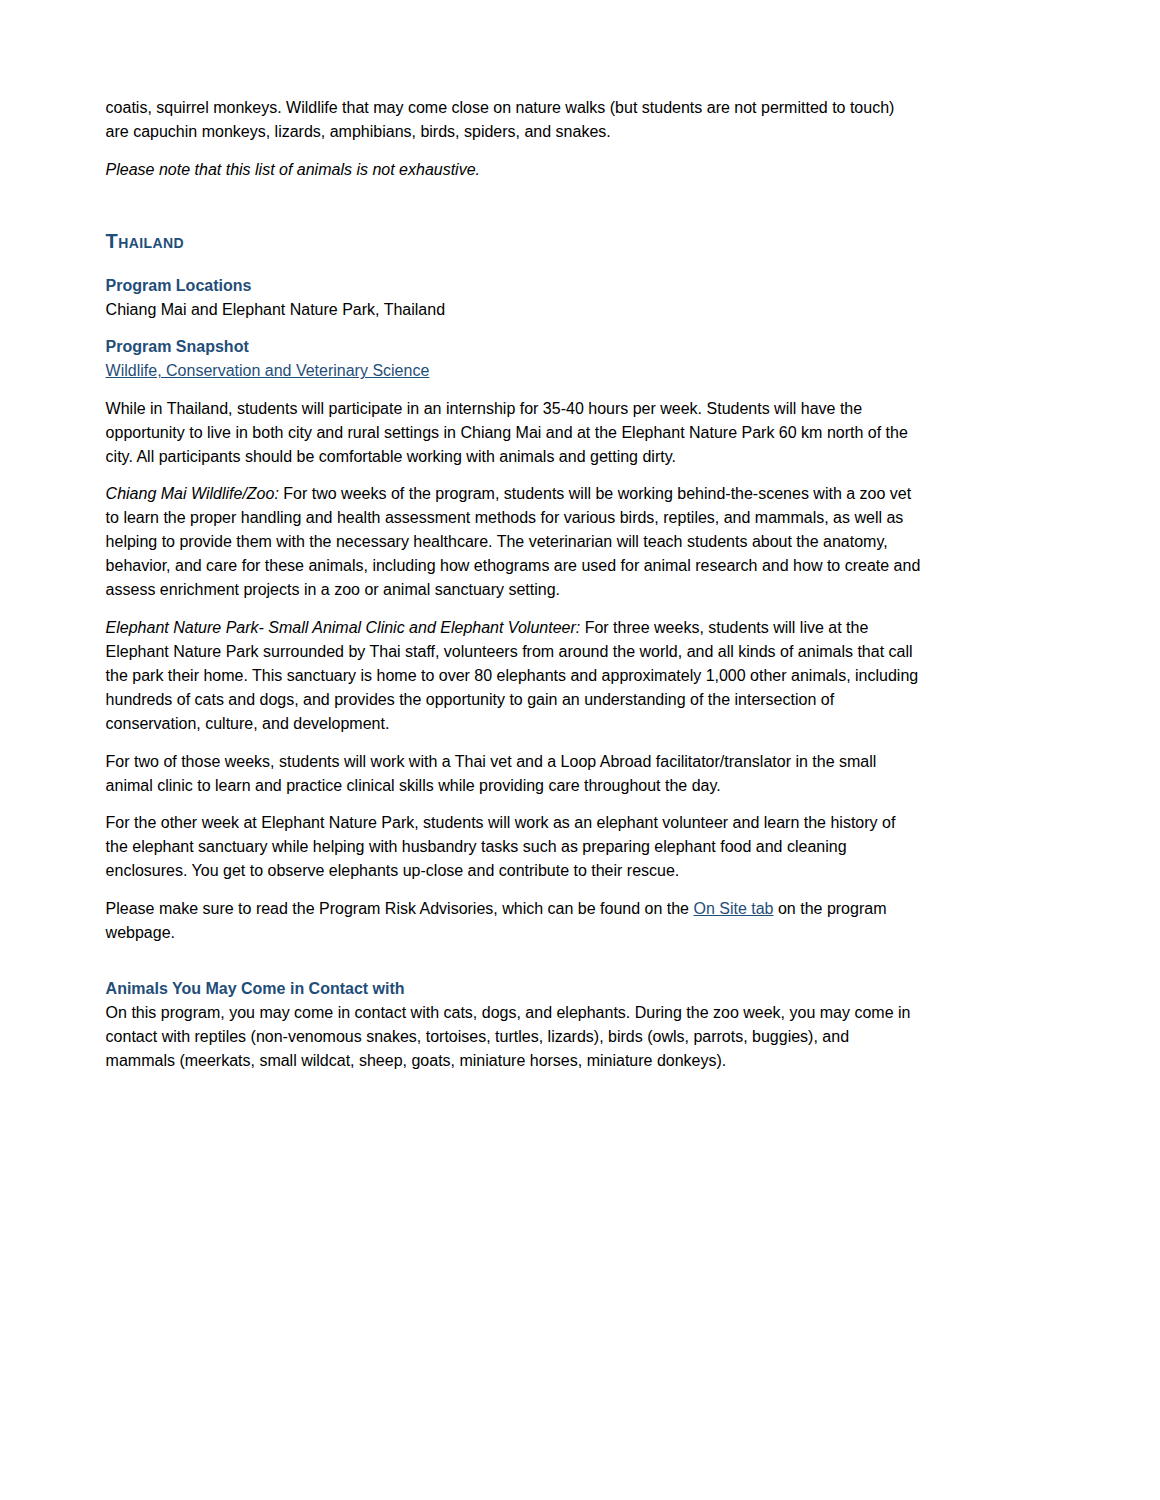coatis, squirrel monkeys. Wildlife that may come close on nature walks (but students are not permitted to touch) are capuchin monkeys, lizards, amphibians, birds, spiders, and snakes.
Please note that this list of animals is not exhaustive.
Thailand
Program Locations
Chiang Mai and Elephant Nature Park, Thailand
Program Snapshot
Wildlife, Conservation and Veterinary Science
While in Thailand, students will participate in an internship for 35-40 hours per week. Students will have the opportunity to live in both city and rural settings in Chiang Mai and at the Elephant Nature Park 60 km north of the city. All participants should be comfortable working with animals and getting dirty.
Chiang Mai Wildlife/Zoo: For two weeks of the program, students will be working behind-the-scenes with a zoo vet to learn the proper handling and health assessment methods for various birds, reptiles, and mammals, as well as helping to provide them with the necessary healthcare. The veterinarian will teach students about the anatomy, behavior, and care for these animals, including how ethograms are used for animal research and how to create and assess enrichment projects in a zoo or animal sanctuary setting.
Elephant Nature Park- Small Animal Clinic and Elephant Volunteer: For three weeks, students will live at the Elephant Nature Park surrounded by Thai staff, volunteers from around the world, and all kinds of animals that call the park their home. This sanctuary is home to over 80 elephants and approximately 1,000 other animals, including hundreds of cats and dogs, and provides the opportunity to gain an understanding of the intersection of conservation, culture, and development.
For two of those weeks, students will work with a Thai vet and a Loop Abroad facilitator/translator in the small animal clinic to learn and practice clinical skills while providing care throughout the day.
For the other week at Elephant Nature Park, students will work as an elephant volunteer and learn the history of the elephant sanctuary while helping with husbandry tasks such as preparing elephant food and cleaning enclosures. You get to observe elephants up-close and contribute to their rescue.
Please make sure to read the Program Risk Advisories, which can be found on the On Site tab on the program webpage.
Animals You May Come in Contact with
On this program, you may come in contact with cats, dogs, and elephants. During the zoo week, you may come in contact with reptiles (non-venomous snakes, tortoises, turtles, lizards), birds (owls, parrots, buggies), and mammals (meerkats, small wildcat, sheep, goats, miniature horses, miniature donkeys).